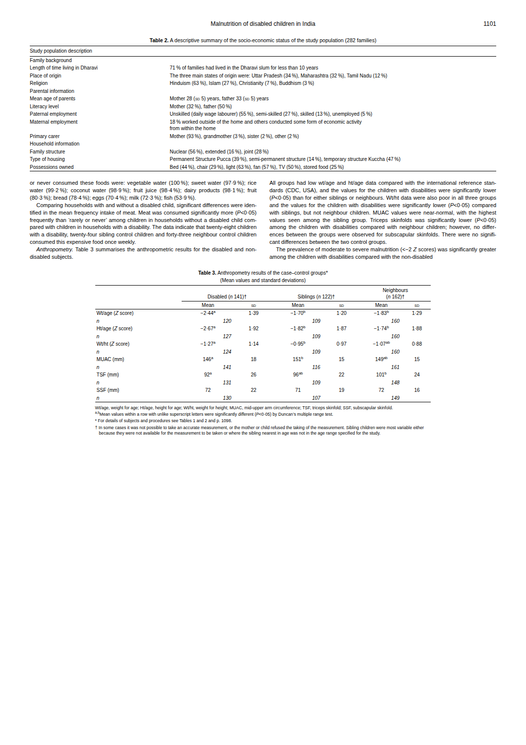Malnutrition of disabled children in India 1101
Table 2. A descriptive summary of the socio-economic status of the study population (282 families)
| Study population description |
| Family background | |
| Length of time living in Dharavi | 71 % of families had lived in the Dharavi slum for less than 10 years |
| Place of origin | The three main states of origin were: Uttar Pradesh (34 %), Maharashtra (32 %), Tamil Nadu (12 %) |
| Religion | Hinduism (63 %), Islam (27 %), Christianity (7 %), Buddhism (3 %) |
| Parental information | |
| Mean age of parents | Mother 28 ( sd 5) years, father 33 ( sd 5) years |
| Literacy level | Mother (32 %), father (50 %) |
| Paternal employment | Unskilled (daily wage labourer) (55 %), semi-skilled (27 %), skilled (13 %), unemployed (5 %) |
| Maternal employment | 18 % worked outside of the home and others conducted some form of economic activity from within the home |
| Primary carer | Mother (93 %), grandmother (3 %), sister (2 %), other (2 %) |
| Household information | |
| Family structure | Nuclear (56 %), extended (16 %), joint (28 %) |
| Type of housing | Permanent Structure Pucca (39 %), semi-permanent structure (14 %), temporary structure Kuccha (47 %) |
| Possessions owned | Bed (44 %), chair (29 %), light (63 %), fan (57 %), TV (50 %), stored food (25 %) |
or never consumed these foods were: vegetable water (100 %); sweet water (97·9 %); rice water (99·2 %); coconut water (98·9 %); fruit juice (98·4 %); dairy products (98·1 %); fruit (80·3 %); bread (78·4 %); eggs (70·4 %); milk (72·3 %); fish (53·9 %).
Comparing households with and without a disabled child, significant differences were identified in the mean frequency intake of meat. Meat was consumed significantly more (P<0·05) frequently than ‘rarely or never’ among children in households without a disabled child compared with children in households with a disability. The data indicate that twenty-eight children with a disability, twenty-four sibling control children and forty-three neighbour control children consumed this expensive food once weekly.
Anthropometry. Table 3 summarises the anthropometric results for the disabled and non-disabled subjects.
All groups had low wt/age and ht/age data compared with the international reference standards (CDC, USA), and the values for the children with disabilities were significantly lower (P<0·05) than for either siblings or neighbours. Wt/ht data were also poor in all three groups and the values for the children with disabilities were significantly lower (P<0·05) compared with siblings, but not neighbour children. MUAC values were near-normal, with the highest values seen among the sibling group. Triceps skinfolds was significantly lower (P<0·05) among the children with disabilities compared with neighbour children; however, no differences between the groups were observed for subscapular skinfolds. There were no significant differences between the two control groups.
The prevalence of moderate to severe malnutrition (<−2 Z scores) was significantly greater among the children with disabilities compared with the non-disabled
Table 3. Anthropometry results of the case–control groups*
(Mean values and standard deviations)
| | Disabled ( n 141)† | Siblings ( n 122)† | Neighbours ( n 162)† |
| | Mean | sd | Mean | sd | Mean | sd |
| Wt/age ( Z score) | −2·44 a | 1·39 | −1·70 b | 1·20 | −1·83 b | 1·29 |
| n | 120 | 109 | 160 |
| Ht/age ( Z score) | −2·67 a | 1·92 | −1·82 b | 1·87 | −1·74 b | 1·88 |
| n | 127 | 109 | 160 |
| Wt/ht ( Z score) | −1·27 a | 1·14 | −0·95 b | 0·97 | −1·07 ab | 0·88 |
| n | 124 | 109 | 160 |
| MUAC (mm) | 146 a | 18 | 151 b | 15 | 149 ab | 15 |
| n | 141 | 116 | 161 |
| TSF (mm) | 92 a | 26 | 96 ab | 22 | 101 b | 24 |
| n | 131 | 109 | 148 |
| SSF (mm) | 72 | 22 | 71 | 19 | 72 | 16 |
| n | 130 | 107 | 149 |
Wt/age, weight for age; Ht/age, height for age; Wt/ht, weight for height; MUAC, mid-upper arm circumference; TSF, triceps skinfold; SSF, subscapular skinfold.
a,bMean values within a row with unlike superscript letters were significantly different (P<0·05) by Duncan’s multiple range test.
* For details of subjects and procedures see Tables 1 and 2 and p. 1098.
† In some cases it was not possible to take an accurate measurement, or the mother or child refused the taking of the measurement. Sibling children were most variable either because they were not available for the measurement to be taken or where the sibling nearest in age was not in the age range specified for the study.